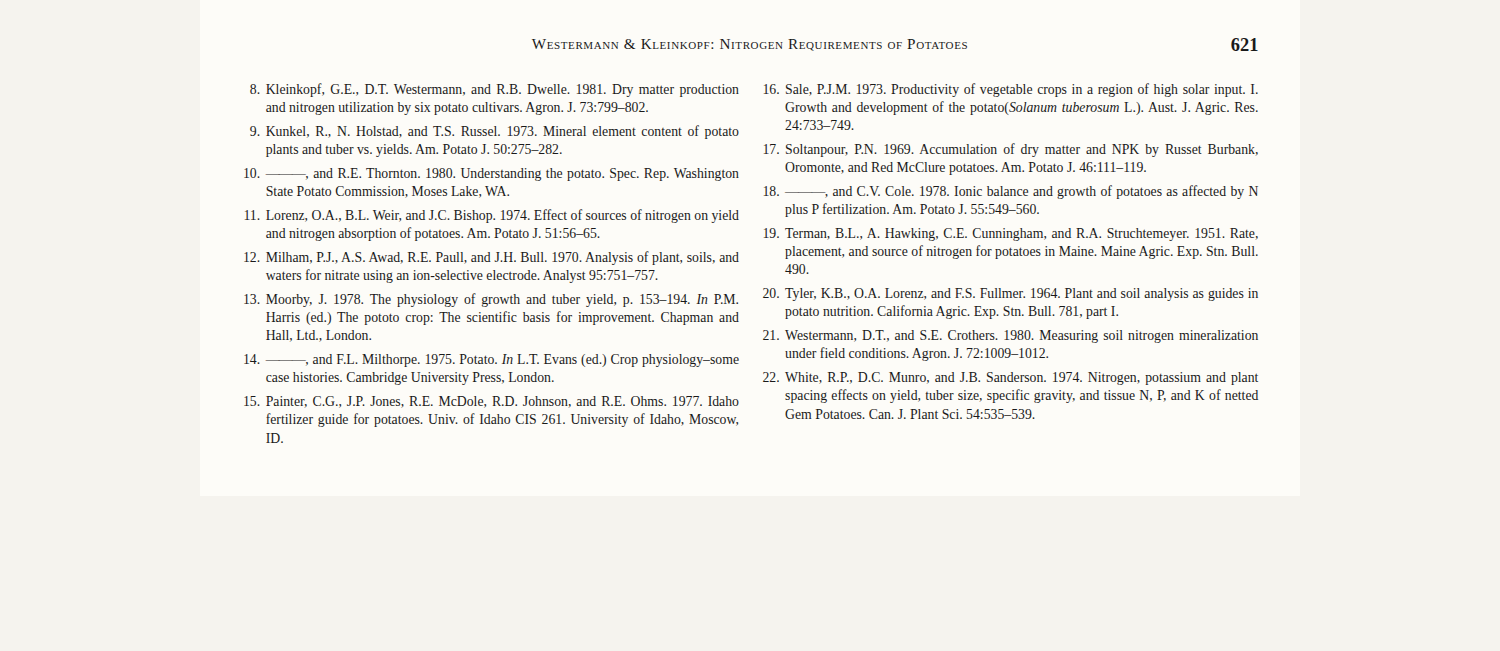Westermann & Kleinkopf: Nitrogen Requirements of Potatoes 621
Kleinkopf, G.E., D.T. Westermann, and R.B. Dwelle. 1981. Dry matter production and nitrogen utilization by six potato cultivars. Agron. J. 73:799–802.
Kunkel, R., N. Holstad, and T.S. Russel. 1973. Mineral element content of potato plants and tuber vs. yields. Am. Potato J. 50:275–282.
———, and R.E. Thornton. 1980. Understanding the potato. Spec. Rep. Washington State Potato Commission, Moses Lake, WA.
Lorenz, O.A., B.L. Weir, and J.C. Bishop. 1974. Effect of sources of nitrogen on yield and nitrogen absorption of potatoes. Am. Potato J. 51:56–65.
Milham, P.J., A.S. Awad, R.E. Paull, and J.H. Bull. 1970. Analysis of plant, soils, and waters for nitrate using an ion-selective electrode. Analyst 95:751–757.
Moorby, J. 1978. The physiology of growth and tuber yield, p. 153–194. In P.M. Harris (ed.) The pototo crop: The scientific basis for improvement. Chapman and Hall, Ltd., London.
———, and F.L. Milthorpe. 1975. Potato. In L.T. Evans (ed.) Crop physiology–some case histories. Cambridge University Press, London.
Painter, C.G., J.P. Jones, R.E. McDole, R.D. Johnson, and R.E. Ohms. 1977. Idaho fertilizer guide for potatoes. Univ. of Idaho CIS 261. University of Idaho, Moscow, ID.
Sale, P.J.M. 1973. Productivity of vegetable crops in a region of high solar input. I. Growth and development of the potato(Solanum tuberosum L.). Aust. J. Agric. Res. 24:733–749.
Soltanpour, P.N. 1969. Accumulation of dry matter and NPK by Russet Burbank, Oromonte, and Red McClure potatoes. Am. Potato J. 46:111–119.
———, and C.V. Cole. 1978. Ionic balance and growth of potatoes as affected by N plus P fertilization. Am. Potato J. 55:549–560.
Terman, B.L., A. Hawking, C.E. Cunningham, and R.A. Struchtemeyer. 1951. Rate, placement, and source of nitrogen for potatoes in Maine. Maine Agric. Exp. Stn. Bull. 490.
Tyler, K.B., O.A. Lorenz, and F.S. Fullmer. 1964. Plant and soil analysis as guides in potato nutrition. California Agric. Exp. Stn. Bull. 781, part I.
Westermann, D.T., and S.E. Crothers. 1980. Measuring soil nitrogen mineralization under field conditions. Agron. J. 72:1009–1012.
White, R.P., D.C. Munro, and J.B. Sanderson. 1974. Nitrogen, potassium and plant spacing effects on yield, tuber size, specific gravity, and tissue N, P, and K of netted Gem Potatoes. Can. J. Plant Sci. 54:535–539.